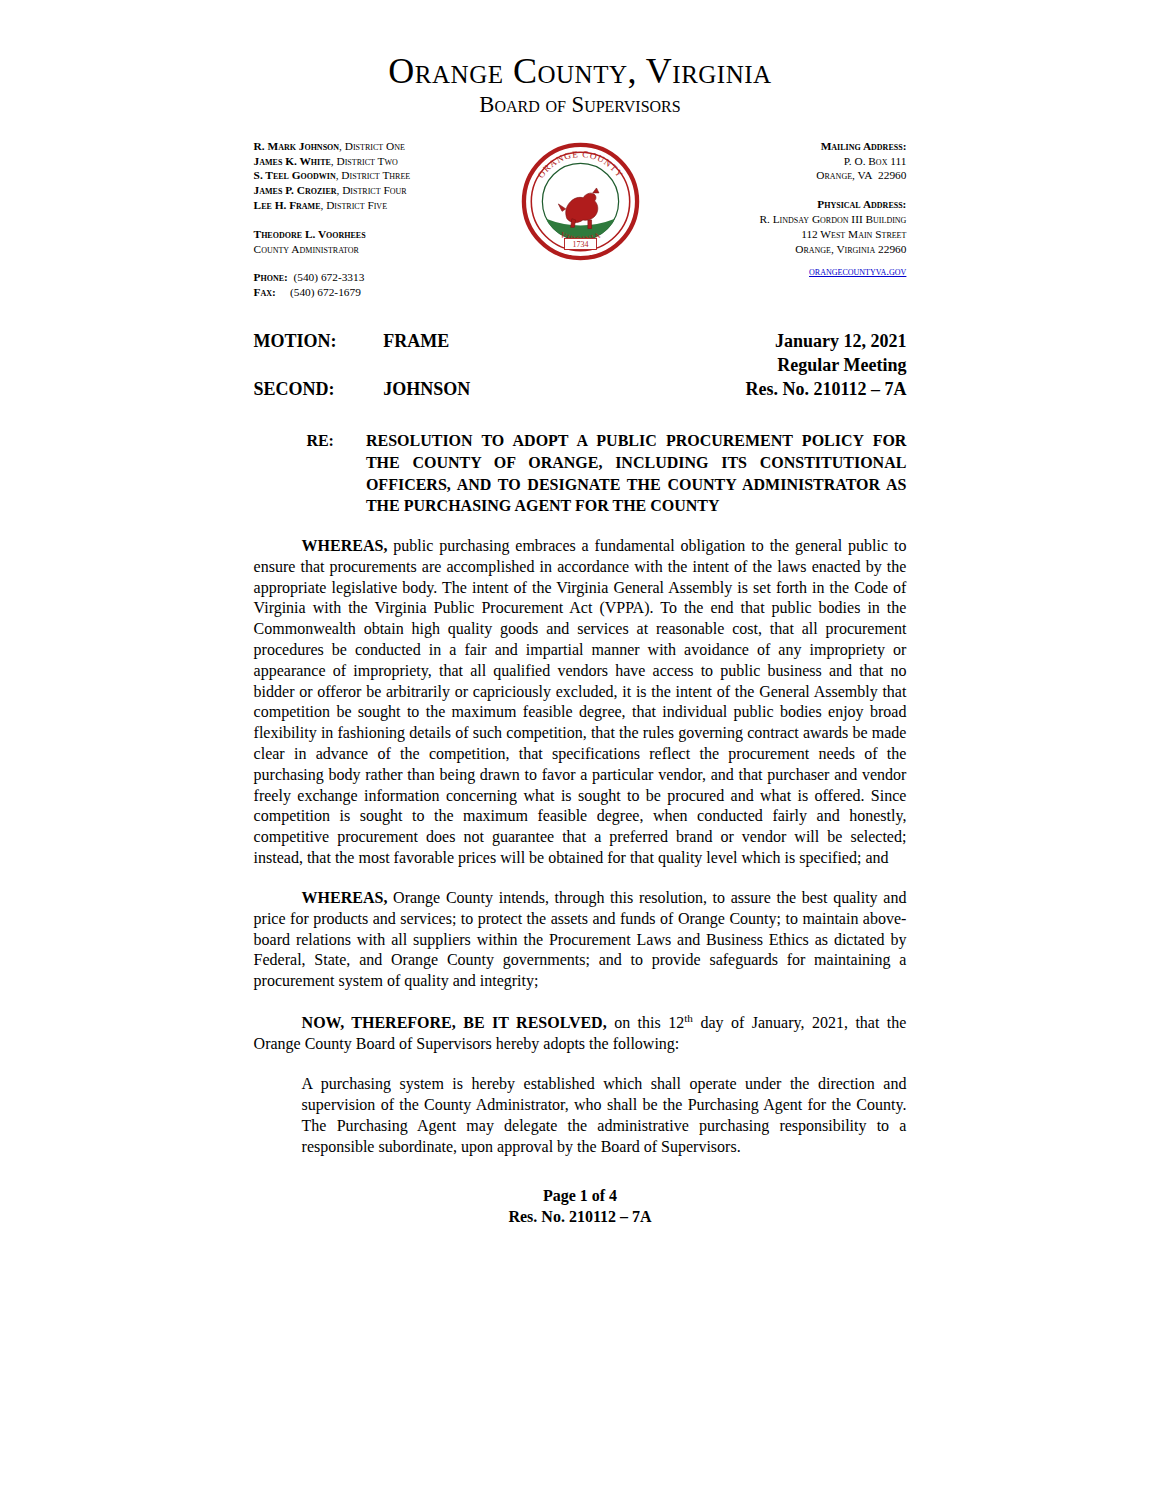Orange County, Virginia
Board of Supervisors
R. Mark Johnson, District One
James K. White, District Two
S. Teel Goodwin, District Three
James P. Crozier, District Four
Lee H. Frame, District Five
Theodore L. Voorhees
County Administrator
Phone: (540) 672-3313
Fax: (540) 672-1679
ORANGE COUNTY VIRGINIA 1734
Mailing Address:
P. O. Box 111
Orange, VA 22960
Physical Address:
R. Lindsay Gordon III Building
112 West Main Street
Orange, Virginia 22960
orangecountyva.gov
MOTION: FRAME
January 12, 2021
Regular Meeting
SECOND: JOHNSON
Res. No. 210112 – 7A
RE:
RESOLUTION TO ADOPT A PUBLIC PROCUREMENT POLICY FOR THE COUNTY OF ORANGE, INCLUDING ITS CONSTITUTIONAL OFFICERS, AND TO DESIGNATE THE COUNTY ADMINISTRATOR AS THE PURCHASING AGENT FOR THE COUNTY
WHEREAS, public purchasing embraces a fundamental obligation to the general public to ensure that procurements are accomplished in accordance with the intent of the laws enacted by the appropriate legislative body. The intent of the Virginia General Assembly is set forth in the Code of Virginia with the Virginia Public Procurement Act (VPPA). To the end that public bodies in the Commonwealth obtain high quality goods and services at reasonable cost, that all procurement procedures be conducted in a fair and impartial manner with avoidance of any impropriety or appearance of impropriety, that all qualified vendors have access to public business and that no bidder or offeror be arbitrarily or capriciously excluded, it is the intent of the General Assembly that competition be sought to the maximum feasible degree, that individual public bodies enjoy broad flexibility in fashioning details of such competition, that the rules governing contract awards be made clear in advance of the competition, that specifications reflect the procurement needs of the purchasing body rather than being drawn to favor a particular vendor, and that purchaser and vendor freely exchange information concerning what is sought to be procured and what is offered. Since competition is sought to the maximum feasible degree, when conducted fairly and honestly, competitive procurement does not guarantee that a preferred brand or vendor will be selected; instead, that the most favorable prices will be obtained for that quality level which is specified; and
WHEREAS, Orange County intends, through this resolution, to assure the best quality and price for products and services; to protect the assets and funds of Orange County; to maintain above-board relations with all suppliers within the Procurement Laws and Business Ethics as dictated by Federal, State, and Orange County governments; and to provide safeguards for maintaining a procurement system of quality and integrity;
NOW, THEREFORE, BE IT RESOLVED, on this 12th day of January, 2021, that the Orange County Board of Supervisors hereby adopts the following:
A purchasing system is hereby established which shall operate under the direction and supervision of the County Administrator, who shall be the Purchasing Agent for the County. The Purchasing Agent may delegate the administrative purchasing responsibility to a responsible subordinate, upon approval by the Board of Supervisors.
Page 1 of 4
Res. No. 210112 – 7A